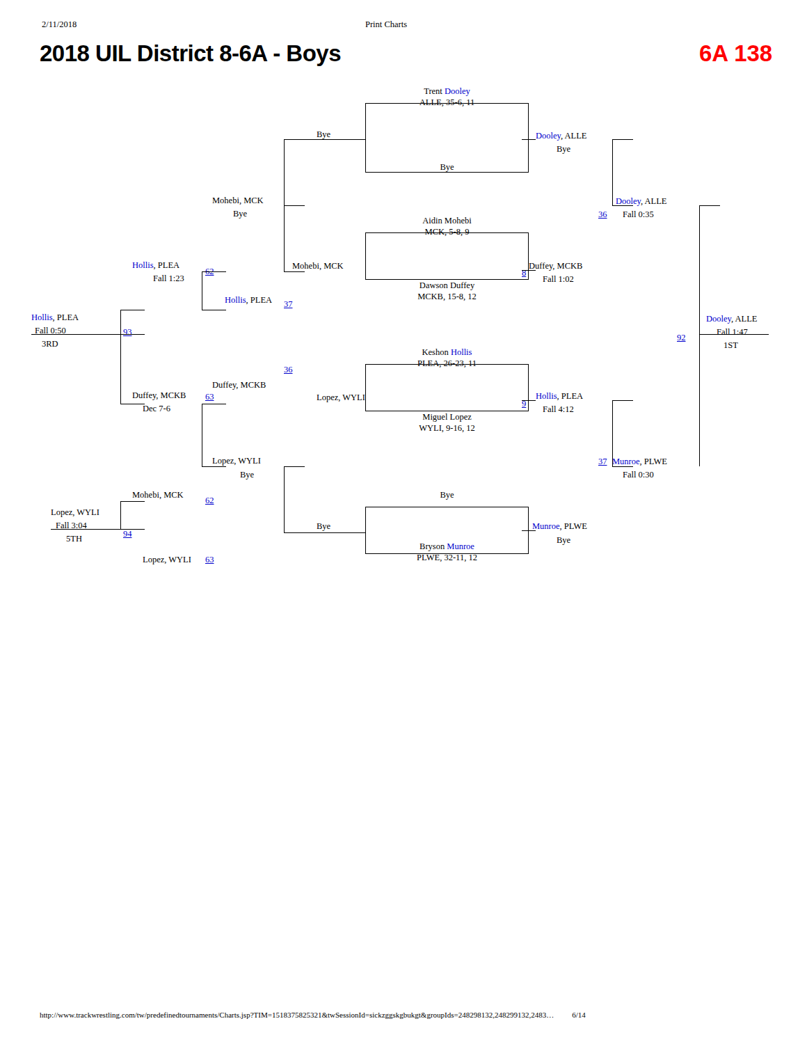2/11/2018
Print Charts
2018 UIL District 8-6A - Boys
6A 138
Trent Dooley
ALLE, 35-6, 11
Bye
Bye
Aidin Mohebi
MCK, 5-8, 9
Dawson Duffey
MCKB, 15-8, 12
Keshon Hollis
PLEA, 26-23, 11
Miguel Lopez
WYLI, 9-16, 12
Bye
Bryson Munroe
PLWE, 32-11, 12
Mohebi, MCK
Bye
Mohebi, MCK
Hollis, PLEA
Fall 1:23
62
Hollis, PLEA
37
Hollis, PLEA
Fall 0:50
3RD
93
Duffey, MCKB
36
Duffey, MCKB
Dec 7-6
63
Lopez, WYLI
Lopez, WYLI
Bye
Mohebi, MCK
62
Lopez, WYLI
Fall 3:04
5TH
94
Lopez, WYLI
63
Bye
Dooley, ALLE
Bye
Dooley, ALLE
Fall 0:35
36
Duffey, MCKB
Fall 1:02
8
Hollis, PLEA
Fall 4:12
9
Munroe, PLWE
Fall 0:30
37
Munroe, PLWE
Bye
Dooley, ALLE
Fall 1:47
1ST
92
http://www.trackwrestling.com/tw/predefinedtournaments/Charts.jsp?TIM=1518375825321&twSessionId=sickzggskgbukgt&groupIds=248298132,248299132,2483…6/14